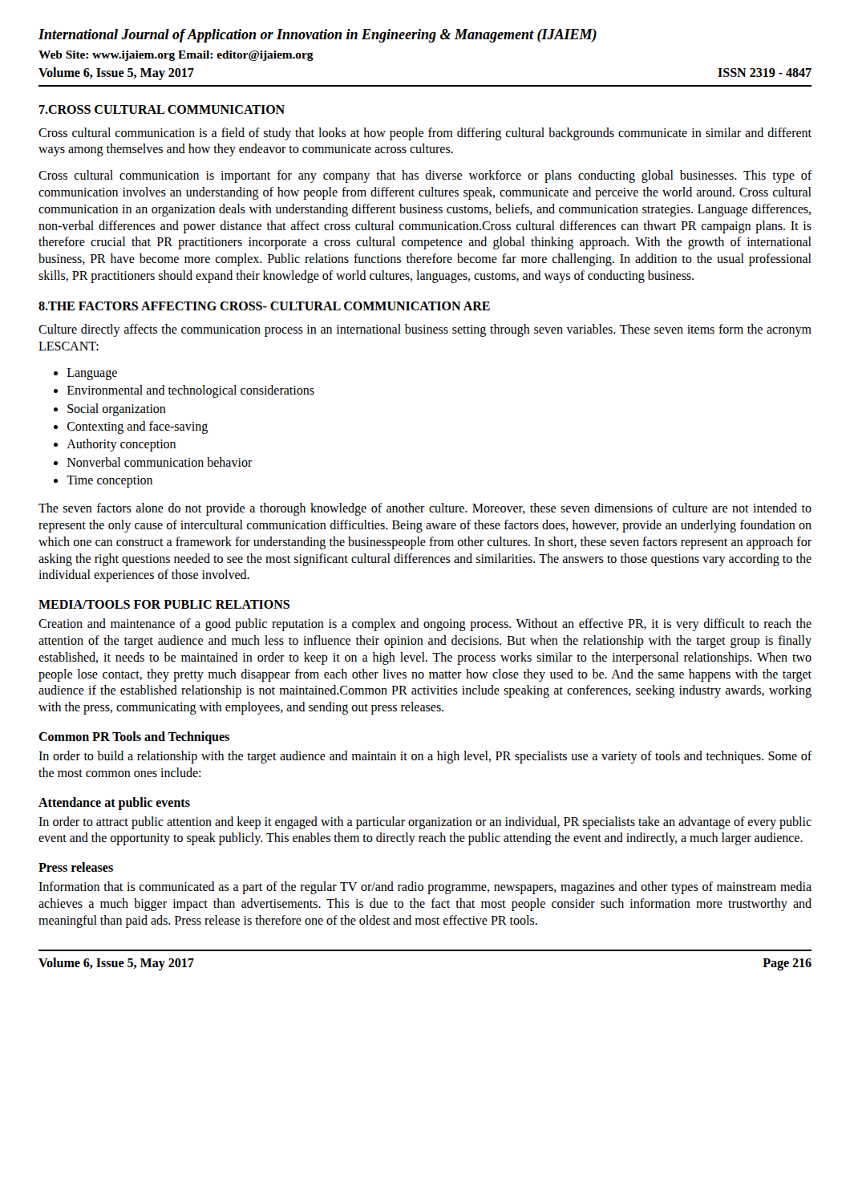International Journal of Application or Innovation in Engineering & Management (IJAIEM)
Web Site: www.ijaiem.org Email: editor@ijaiem.org
Volume 6, Issue 5, May 2017 ISSN 2319 - 4847
7.CROSS CULTURAL COMMUNICATION
Cross cultural communication is a field of study that looks at how people from differing cultural backgrounds communicate in similar and different ways among themselves and how they endeavor to communicate across cultures.
Cross cultural communication is important for any company that has diverse workforce or plans conducting global businesses. This type of communication involves an understanding of how people from different cultures speak, communicate and perceive the world around. Cross cultural communication in an organization deals with understanding different business customs, beliefs, and communication strategies. Language differences, non-verbal differences and power distance that affect cross cultural communication.Cross cultural differences can thwart PR campaign plans. It is therefore crucial that PR practitioners incorporate a cross cultural competence and global thinking approach. With the growth of international business, PR have become more complex. Public relations functions therefore become far more challenging. In addition to the usual professional skills, PR practitioners should expand their knowledge of world cultures, languages, customs, and ways of conducting business.
8.THE FACTORS AFFECTING CROSS- CULTURAL COMMUNICATION ARE
Culture directly affects the communication process in an international business setting through seven variables. These seven items form the acronym LESCANT:
Language
Environmental and technological considerations
Social organization
Contexting and face-saving
Authority conception
Nonverbal communication behavior
Time conception
The seven factors alone do not provide a thorough knowledge of another culture. Moreover, these seven dimensions of culture are not intended to represent the only cause of intercultural communication difficulties. Being aware of these factors does, however, provide an underlying foundation on which one can construct a framework for understanding the businesspeople from other cultures. In short, these seven factors represent an approach for asking the right questions needed to see the most significant cultural differences and similarities. The answers to those questions vary according to the individual experiences of those involved.
MEDIA/TOOLS FOR PUBLIC RELATIONS
Creation and maintenance of a good public reputation is a complex and ongoing process. Without an effective PR, it is very difficult to reach the attention of the target audience and much less to influence their opinion and decisions. But when the relationship with the target group is finally established, it needs to be maintained in order to keep it on a high level. The process works similar to the interpersonal relationships. When two people lose contact, they pretty much disappear from each other lives no matter how close they used to be. And the same happens with the target audience if the established relationship is not maintained.Common PR activities include speaking at conferences, seeking industry awards, working with the press, communicating with employees, and sending out press releases.
Common PR Tools and Techniques
In order to build a relationship with the target audience and maintain it on a high level, PR specialists use a variety of tools and techniques. Some of the most common ones include:
Attendance at public events
In order to attract public attention and keep it engaged with a particular organization or an individual, PR specialists take an advantage of every public event and the opportunity to speak publicly. This enables them to directly reach the public attending the event and indirectly, a much larger audience.
Press releases
Information that is communicated as a part of the regular TV or/and radio programme, newspapers, magazines and other types of mainstream media achieves a much bigger impact than advertisements. This is due to the fact that most people consider such information more trustworthy and meaningful than paid ads. Press release is therefore one of the oldest and most effective PR tools.
Volume 6, Issue 5, May 2017 Page 216